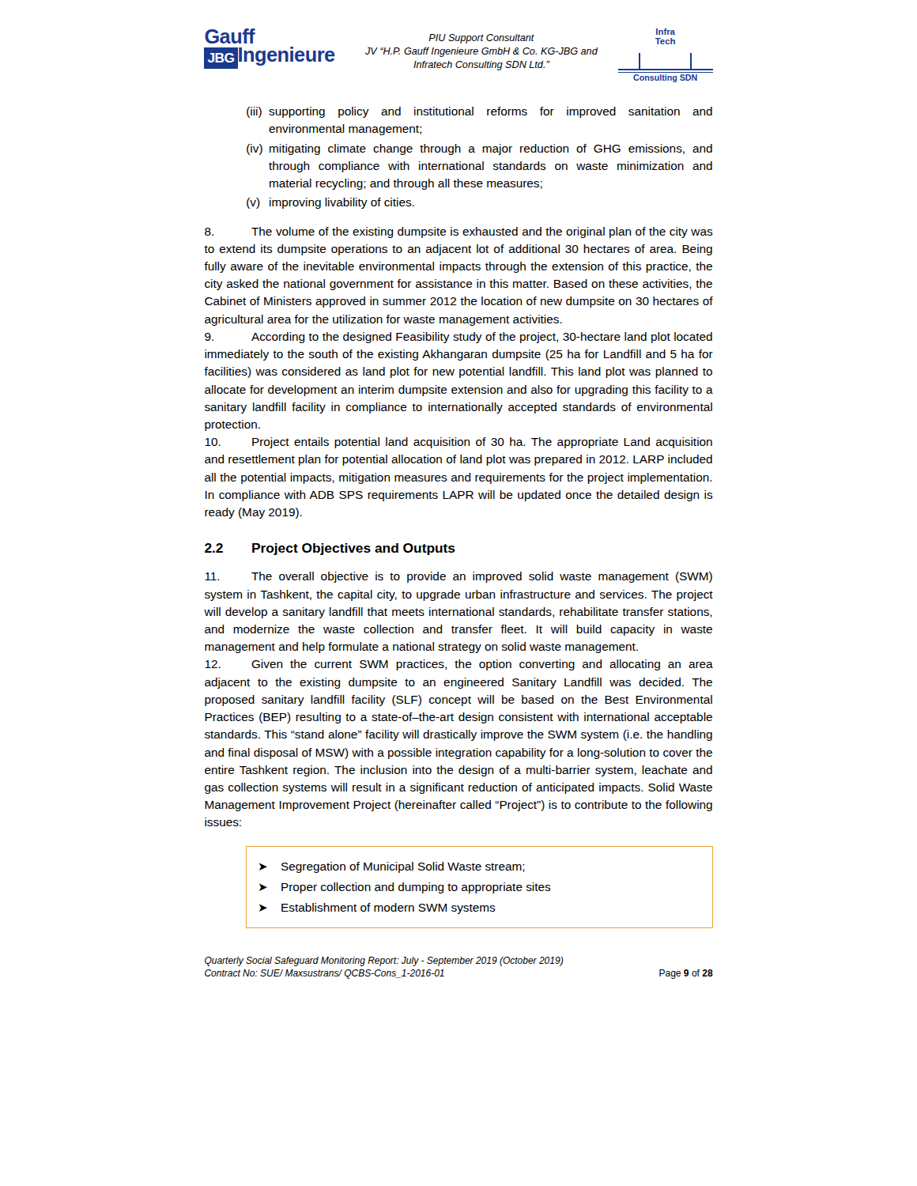Gauff JBG Ingenieure
PIU Support Consultant
JV “H.P. Gauff Ingenieure GmbH & Co. KG-JBG and Infratech Consulting SDN Ltd.”
Infra
Tech
Consulting SDN
(iii) supporting policy and institutional reforms for improved sanitation and environmental management;
(iv) mitigating climate change through a major reduction of GHG emissions, and through compliance with international standards on waste minimization and material recycling; and through all these measures;
(v) improving livability of cities.
8. The volume of the existing dumpsite is exhausted and the original plan of the city was to extend its dumpsite operations to an adjacent lot of additional 30 hectares of area. Being fully aware of the inevitable environmental impacts through the extension of this practice, the city asked the national government for assistance in this matter. Based on these activities, the Cabinet of Ministers approved in summer 2012 the location of new dumpsite on 30 hectares of agricultural area for the utilization for waste management activities.
9. According to the designed Feasibility study of the project, 30-hectare land plot located immediately to the south of the existing Akhangaran dumpsite (25 ha for Landfill and 5 ha for facilities) was considered as land plot for new potential landfill. This land plot was planned to allocate for development an interim dumpsite extension and also for upgrading this facility to a sanitary landfill facility in compliance to internationally accepted standards of environmental protection.
10. Project entails potential land acquisition of 30 ha. The appropriate Land acquisition and resettlement plan for potential allocation of land plot was prepared in 2012. LARP included all the potential impacts, mitigation measures and requirements for the project implementation. In compliance with ADB SPS requirements LAPR will be updated once the detailed design is ready (May 2019).
2.2 Project Objectives and Outputs
11. The overall objective is to provide an improved solid waste management (SWM) system in Tashkent, the capital city, to upgrade urban infrastructure and services. The project will develop a sanitary landfill that meets international standards, rehabilitate transfer stations, and modernize the waste collection and transfer fleet. It will build capacity in waste management and help formulate a national strategy on solid waste management.
12. Given the current SWM practices, the option converting and allocating an area adjacent to the existing dumpsite to an engineered Sanitary Landfill was decided. The proposed sanitary landfill facility (SLF) concept will be based on the Best Environmental Practices (BEP) resulting to a state-of–the-art design consistent with international acceptable standards. This “stand alone” facility will drastically improve the SWM system (i.e. the handling and final disposal of MSW) with a possible integration capability for a long-solution to cover the entire Tashkent region. The inclusion into the design of a multi-barrier system, leachate and gas collection systems will result in a significant reduction of anticipated impacts. Solid Waste Management Improvement Project (hereinafter called “Project”) is to contribute to the following issues:
➤Segregation of Municipal Solid Waste stream;
➤Proper collection and dumping to appropriate sites
➤Establishment of modern SWM systems
Quarterly Social Safeguard Monitoring Report: July - September 2019 (October 2019)
Contract No: SUE/ Maxsustrans/ QCBS-Cons_1-2016-01
Page 9 of 28